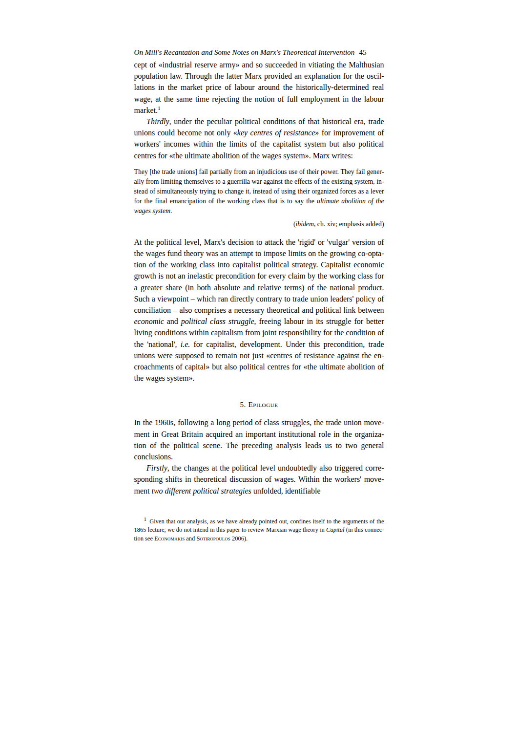On Mill's Recantation and Some Notes on Marx's Theoretical Intervention 45
cept of «industrial reserve army» and so succeeded in vitiating the Malthusian population law. Through the latter Marx provided an explanation for the oscillations in the market price of labour around the historically-determined real wage, at the same time rejecting the notion of full employment in the labour market.1
Thirdly, under the peculiar political conditions of that historical era, trade unions could become not only «key centres of resistance» for improvement of workers' incomes within the limits of the capitalist system but also political centres for «the ultimate abolition of the wages system». Marx writes:
They [the trade unions] fail partially from an injudicious use of their power. They fail generally from limiting themselves to a guerrilla war against the effects of the existing system, instead of simultaneously trying to change it, instead of using their organized forces as a lever for the final emancipation of the working class that is to say the ultimate abolition of the wages system.
(ibidem, ch. xiv; emphasis added)
At the political level, Marx's decision to attack the 'rigid' or 'vulgar' version of the wages fund theory was an attempt to impose limits on the growing co-optation of the working class into capitalist political strategy. Capitalist economic growth is not an inelastic precondition for every claim by the working class for a greater share (in both absolute and relative terms) of the national product. Such a viewpoint – which ran directly contrary to trade union leaders' policy of conciliation – also comprises a necessary theoretical and political link between economic and political class struggle, freeing labour in its struggle for better living conditions within capitalism from joint responsibility for the condition of the 'national', i.e. for capitalist, development. Under this precondition, trade unions were supposed to remain not just «centres of resistance against the encroachments of capital» but also political centres for «the ultimate abolition of the wages system».
5. Epilogue
In the 1960s, following a long period of class struggles, the trade union movement in Great Britain acquired an important institutional role in the organization of the political scene. The preceding analysis leads us to two general conclusions.
Firstly, the changes at the political level undoubtedly also triggered corresponding shifts in theoretical discussion of wages. Within the workers' movement two different political strategies unfolded, identifiable
1 Given that our analysis, as we have already pointed out, confines itself to the arguments of the 1865 lecture, we do not intend in this paper to review Marxian wage theory in Capital (in this connection see Economakis and Sotiropoulos 2006).